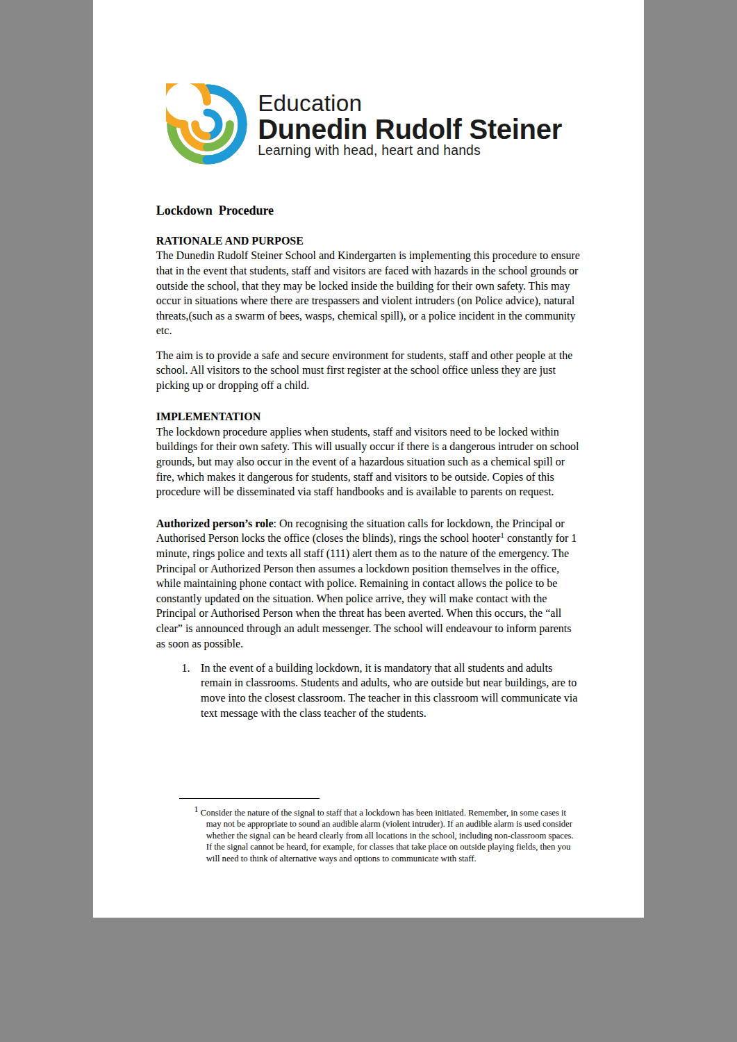Education
Dunedin Rudolf Steiner
Learning with head, heart and hands
Lockdown Procedure
Rationale and Purpose
The Dunedin Rudolf Steiner School and Kindergarten is implementing this procedure to ensure that in the event that students, staff and visitors are faced with hazards in the school grounds or outside the school, that they may be locked inside the building for their own safety. This may occur in situations where there are trespassers and violent intruders (on Police advice), natural threats,(such as a swarm of bees, wasps, chemical spill), or a police incident in the community etc.
The aim is to provide a safe and secure environment for students, staff and other people at the school. All visitors to the school must first register at the school office unless they are just picking up or dropping off a child.
Implementation
The lockdown procedure applies when students, staff and visitors need to be locked within buildings for their own safety. This will usually occur if there is a dangerous intruder on school grounds, but may also occur in the event of a hazardous situation such as a chemical spill or fire, which makes it dangerous for students, staff and visitors to be outside. Copies of this procedure will be disseminated via staff handbooks and is available to parents on request.
Authorized person’s role: On recognising the situation calls for lockdown, the Principal or Authorised Person locks the office (closes the blinds), rings the school hooter1 constantly for 1 minute, rings police and texts all staff (111) alert them as to the nature of the emergency. The Principal or Authorized Person then assumes a lockdown position themselves in the office, while maintaining phone contact with police. Remaining in contact allows the police to be constantly updated on the situation. When police arrive, they will make contact with the Principal or Authorised Person when the threat has been averted. When this occurs, the “all clear” is announced through an adult messenger. The school will endeavour to inform parents as soon as possible.
In the event of a building lockdown, it is mandatory that all students and adults remain in classrooms. Students and adults, who are outside but near buildings, are to move into the closest classroom. The teacher in this classroom will communicate via text message with the class teacher of the students.
1 Consider the nature of the signal to staff that a lockdown has been initiated. Remember, in some cases it may not be appropriate to sound an audible alarm (violent intruder). If an audible alarm is used consider whether the signal can be heard clearly from all locations in the school, including non-classroom spaces. If the signal cannot be heard, for example, for classes that take place on outside playing fields, then you will need to think of alternative ways and options to communicate with staff.